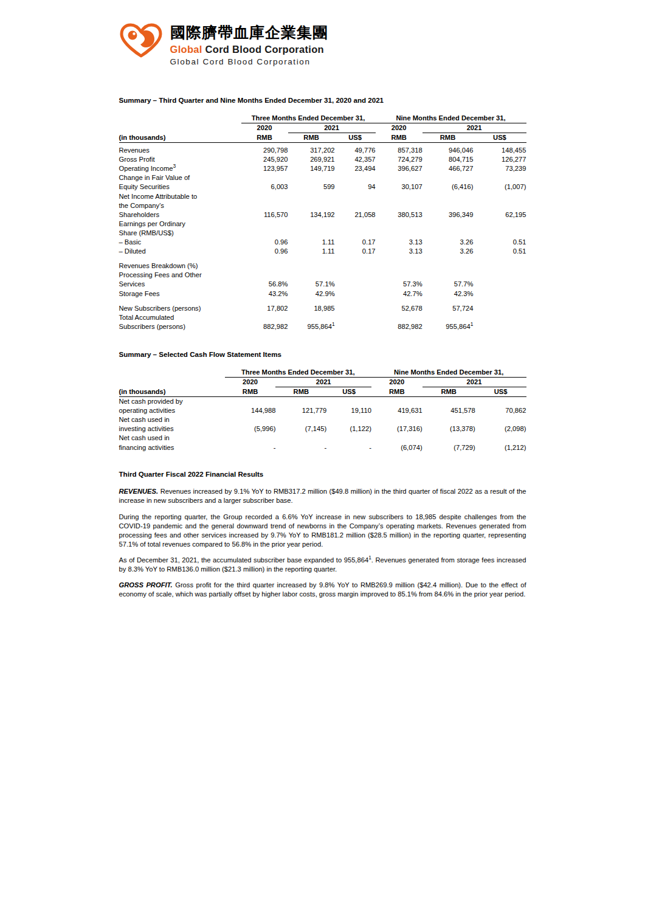國際臍帶血庫企業集團
Global Cord Blood Corporation
Global Cord Blood Corporation
Summary – Third Quarter and Nine Months Ended December 31, 2020 and 2021
| | Three Months Ended December 31, | Nine Months Ended December 31, |
| | 2020 | 2021 | 2020 | 2021 |
| (in thousands) | RMB | RMB | US$ | RMB | RMB | US$ |
| Revenues | 290,798 | 317,202 | 49,776 | 857,318 | 946,046 | 148,455 |
| Gross Profit | 245,920 | 269,921 | 42,357 | 724,279 | 804,715 | 126,277 |
| Operating Income 3 | 123,957 | 149,719 | 23,494 | 396,627 | 466,727 | 73,239 |
| Change in Fair Value of | | | | | | |
| Equity Securities | 6,003 | 599 | 94 | 30,107 | (6,416) | (1,007) |
| Net Income Attributable to | | | | | | |
| the Company’s | | | | | | |
| Shareholders | 116,570 | 134,192 | 21,058 | 380,513 | 396,349 | 62,195 |
| Earnings per Ordinary | | | | | | |
| Share (RMB/US$) | | | | | | |
| – Basic | 0.96 | 1.11 | 0.17 | 3.13 | 3.26 | 0.51 |
| – Diluted | 0.96 | 1.11 | 0.17 | 3.13 | 3.26 | 0.51 |
| Revenues Breakdown (%) | | | | | | |
| Processing Fees and Other | | | | | | |
| Services | 56.8% | 57.1% | | 57.3% | 57.7% | |
| Storage Fees | 43.2% | 42.9% | | 42.7% | 42.3% | |
| New Subscribers (persons) | 17,802 | 18,985 | | 52,678 | 57,724 | |
| Total Accumulated | | | | | | |
| Subscribers (persons) | 882,982 | 955,864 1 | | 882,982 | 955,864 1 | |
Summary – Selected Cash Flow Statement Items
| | Three Months Ended December 31, | Nine Months Ended December 31, |
| | 2020 | 2021 | 2020 | 2021 |
| (in thousands) | RMB | RMB | US$ | RMB | RMB | US$ |
| Net cash provided by | | | | | | |
| operating activities | 144,988 | 121,779 | 19,110 | 419,631 | 451,578 | 70,862 |
| Net cash used in | | | | | | |
| investing activities | (5,996) | (7,145) | (1,122) | (17,316) | (13,378) | (2,098) |
| Net cash used in | | | | | | |
| financing activities | - | - | - | (6,074) | (7,729) | (1,212) |
Third Quarter Fiscal 2022 Financial Results
REVENUES. Revenues increased by 9.1% YoY to RMB317.2 million ($49.8 million) in the third quarter of fiscal 2022 as a result of the increase in new subscribers and a larger subscriber base.
During the reporting quarter, the Group recorded a 6.6% YoY increase in new subscribers to 18,985 despite challenges from the COVID-19 pandemic and the general downward trend of newborns in the Company’s operating markets. Revenues generated from processing fees and other services increased by 9.7% YoY to RMB181.2 million ($28.5 million) in the reporting quarter, representing 57.1% of total revenues compared to 56.8% in the prior year period.
As of December 31, 2021, the accumulated subscriber base expanded to 955,8641. Revenues generated from storage fees increased by 8.3% YoY to RMB136.0 million ($21.3 million) in the reporting quarter.
GROSS PROFIT. Gross profit for the third quarter increased by 9.8% YoY to RMB269.9 million ($42.4 million). Due to the effect of economy of scale, which was partially offset by higher labor costs, gross margin improved to 85.1% from 84.6% in the prior year period.